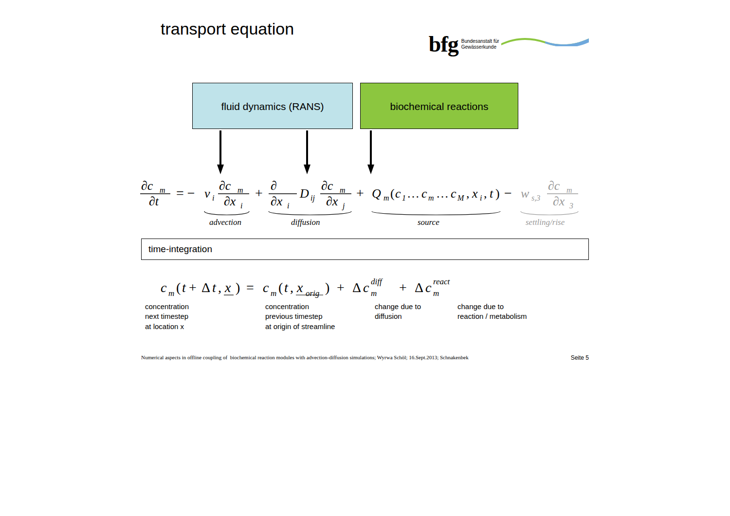transport equation
bfg Bundesanstalt für
Gewässerkunde
fluid dynamics (RANS)
biochemical reactions
∂c m ∂t = − v i ∂c m ∂x i + ∂ ∂x i D ij ∂c m ∂x j + Q m ( c 1 … c m … c M , x i , t ) − w s,3 ∂c m ∂x 3 advection diffusion source settling/rise
time-integration
c m ( t + Δ t , x ) = c m ( t , x orig ) + Δ c m diff + Δ c m react
concentration
next timestep
at location x
concentration
previous timestep
at origin of streamline
change due to
diffusion
change due to
reaction / metabolism
Seite 5 Numerical aspects in offline coupling of biochemical reaction modules with advection-diffusion simulations; Wyrwa Schöl; 16.Sept.2013; Schnakenbek